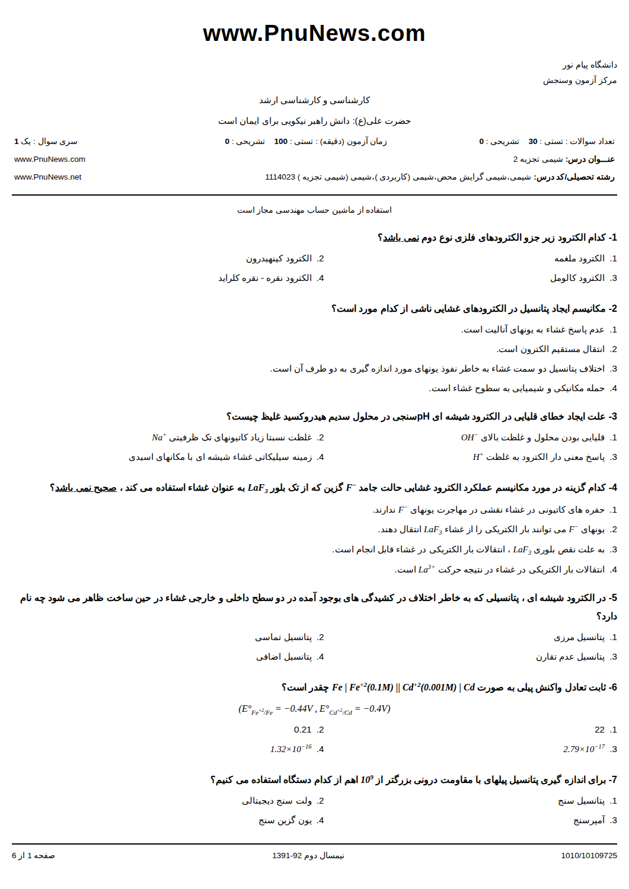www. PnuNews. com
دانشگاه پیام نور
مرکز آزمون وسنجش
کارشناسی و کارشناسی ارشد
حضرت علی(ع): دانش راهبر نیکویی برای ایمان است
| تعداد سوالات : تستی : 30 تشریحی : 0 | زمان آزمون (دقیقه) : تستی : 100 تشریحی : 0 | سری سوال : یک 1 |
| عنـــوان درس: شیمی تجزیه 2 | www.PnuNews.com |
| رشته تحصیلی/کد درس: شیمی،شیمی گرایش محض،شیمی (کاربردی )،شیمی (شیمی تجزیه ) 1114023 | www.PnuNews.net |
استفاده از ماشین حساب مهندسی مجاز است
1- کدام الکترود زیر جزو الکترودهای فلزی نوع دوم نمی باشد؟
1. الکترود ملغمه
2. الکترود کینهیدرون
3. الکترود کالومل
4. الکترود نقره - نقره کلراید
2- مکانیسم ایجاد پتانسیل در الکترودهای غشایی ناشی از کدام مورد است؟
1. عدم پاسخ غشاء به یونهای آنالیت است.
2. انتقال مستقیم الکترون است.
3. اختلاف پتانسیل دو سمت غشاء به خاطر نفوذ یونهای مورد اندازه گیری به دو طرف آن است.
4. حمله مکانیکی و شیمیایی به سطوح غشاء است.
3- علت ایجاد خطای قلیایی در الکترود شیشه ای pHسنجی در محلول سدیم هیدروکسید غلیظ چیست؟
1. قلیایی بودن محلول و غلظت بالای OH−
2. غلظت نسبتا زیاد کاتیونهای تک ظرفیتی Na+
3. پاسخ معنی دار الکترود به غلظت H+
4. زمینه سیلیکاتی غشاء شیشه ای با مکانهای اسیدی
4- کدام گزینه در مورد مکانیسم عملکرد الکترود غشایی حالت جامد F− گزین که از تک بلور LaF3 به عنوان غشاء استفاده می کند ، صحیح نمی باشد؟
1. حفره های کاتیونی در غشاء نقشی در مهاجرت یونهای F− ندارند.
2. یونهای F− می توانند بار الکتریکی را از غشاء LaF3 انتقال دهند.
3. به علت نقص بلوری LaF3 ، انتقالات بار الکتریکی در غشاء قابل انجام است.
4. انتقالات بار الکتریکی در غشاء در نتیجه حرکت La3+ است.
5- در الکترود شیشه ای ، پتانسیلی که به خاطر اختلاف در کشیدگی های بوجود آمده در دو سطح داخلی و خارجی غشاء در حین ساخت ظاهر می شود چه نام دارد؟
1. پتانسیل مرزی
2. پتانسیل تماسی
3. پتانسیل عدم تقارن
4. پتانسیل اضافی
6- ثابت تعادل واکنش پیلی به صورت Fe | Fe+2(0.1M) || Cd+2(0.001M) | Cd چقدر است؟
(E°Fe+2/Fe = −0.44V , E°Cd+2/Cd = −0.4V)
1. 22
2. 0.21
3. 2.79×10−17
4. 1.32×10−16
7- برای اندازه گیری پتانسیل پیلهای با مقاومت درونی بزرگتر از 109 اهم از کدام دستگاه استفاده می کنیم؟
1. پتانسیل سنج
2. ولت سنج دیجیتالی
3. آمپرسنج
4. یون گزین سنج
1010/10109725
نیمسال دوم 92-1391
صفحه 1 از 6